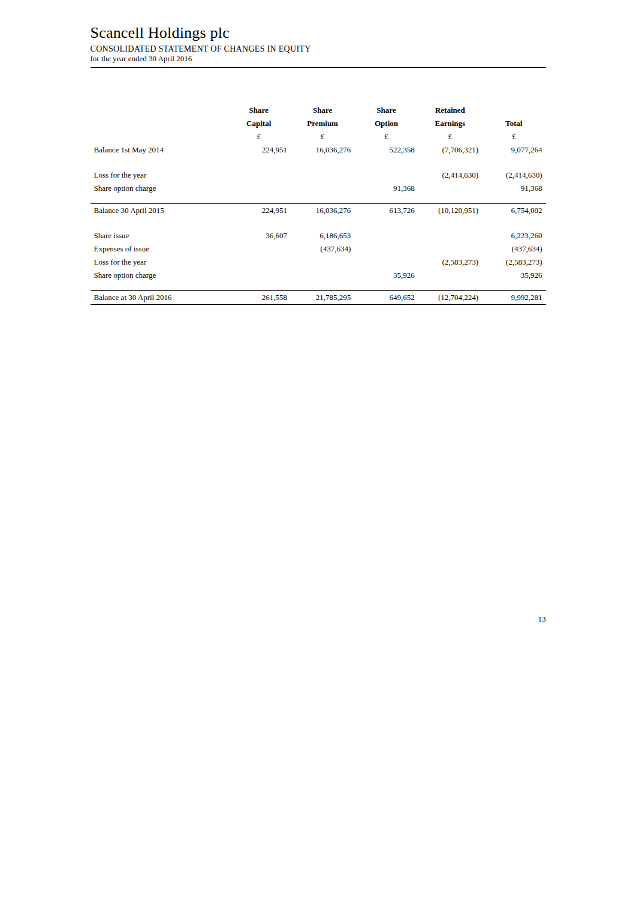Scancell Holdings plc
CONSOLIDATED STATEMENT OF CHANGES IN EQUITY
for the year ended 30 April 2016
| | Share | Share | Share | Retained | |
| --- | --- | --- | --- | --- | --- |
| | Capital | Premium | Option | Earnings | Total |
| | £ | £ | £ | £ | £ |
| Balance 1st May 2014 | 224,951 | 16,036,276 | 522,358 | (7,706,321) | 9,077,264 |
| Loss for the year | | | | (2,414,630) | (2,414,630) |
| Share option charge | | | 91,368 | | 91,368 |
| Balance 30 April 2015 | 224,951 | 16,036,276 | 613,726 | (10,120,951) | 6,754,002 |
| Share issue | 36,607 | 6,186,653 | | | 6,223,260 |
| Expenses of issue | | (437,634) | | | (437,634) |
| Loss for the year | | | | (2,583,273) | (2,583,273) |
| Share option charge | | | 35,926 | | 35,926 |
| Balance at 30 April 2016 | 261,558 | 21,785,295 | 649,652 | (12,704,224) | 9,992,281 |
13